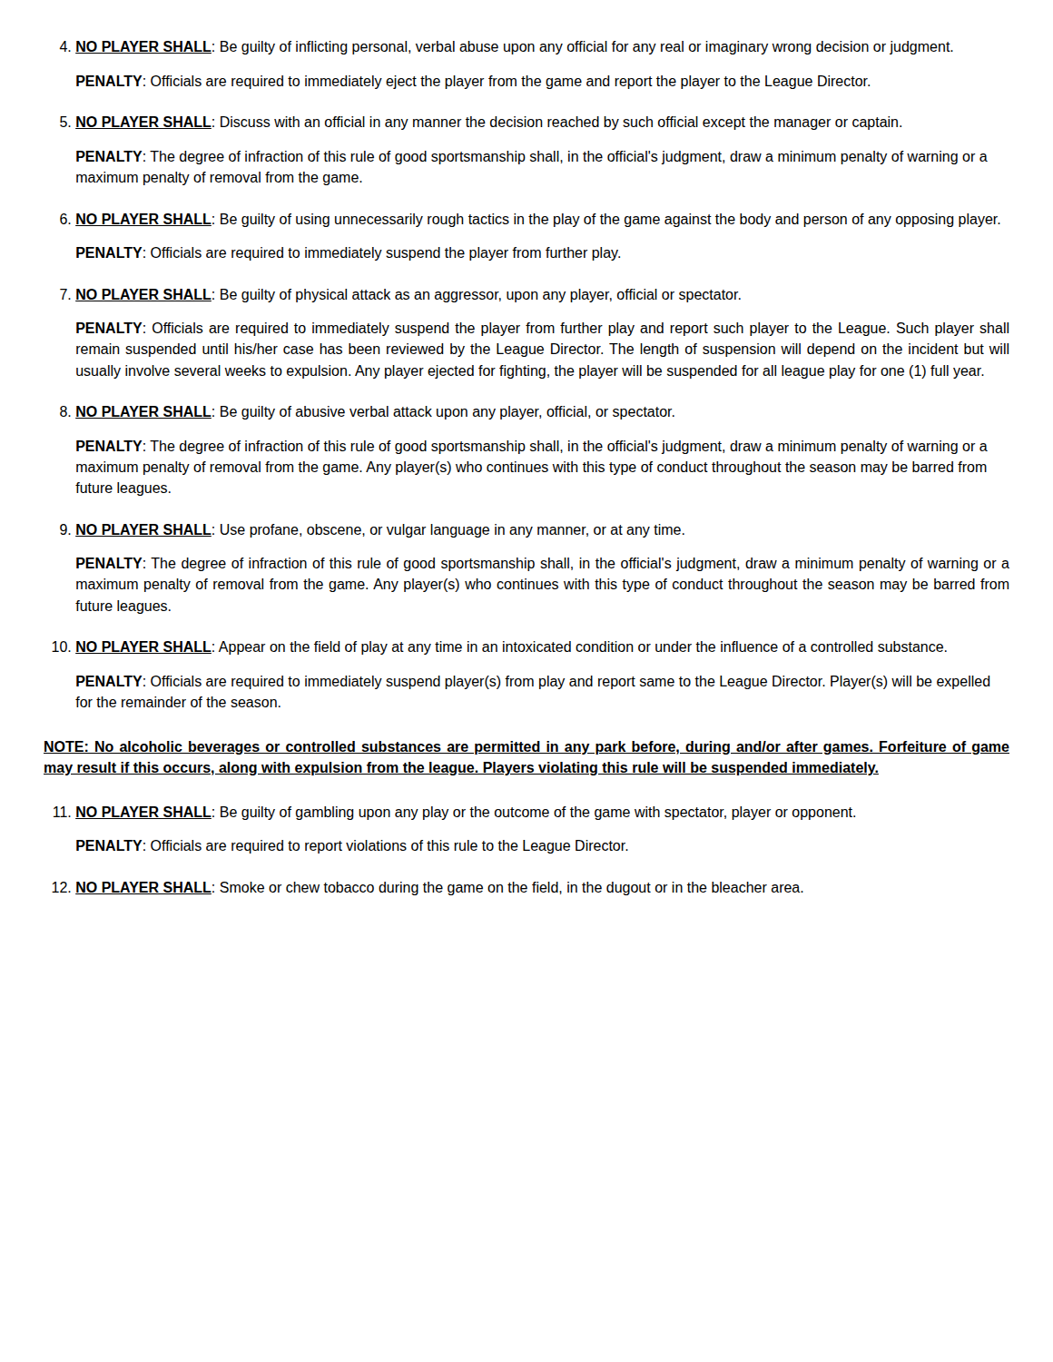NO PLAYER SHALL: Be guilty of inflicting personal, verbal abuse upon any official for any real or imaginary wrong decision or judgment.
PENALTY: Officials are required to immediately eject the player from the game and report the player to the League Director.
NO PLAYER SHALL: Discuss with an official in any manner the decision reached by such official except the manager or captain.
PENALTY: The degree of infraction of this rule of good sportsmanship shall, in the official's judgment, draw a minimum penalty of warning or a maximum penalty of removal from the game.
NO PLAYER SHALL: Be guilty of using unnecessarily rough tactics in the play of the game against the body and person of any opposing player.
PENALTY: Officials are required to immediately suspend the player from further play.
NO PLAYER SHALL: Be guilty of physical attack as an aggressor, upon any player, official or spectator.
PENALTY: Officials are required to immediately suspend the player from further play and report such player to the League. Such player shall remain suspended until his/her case has been reviewed by the League Director. The length of suspension will depend on the incident but will usually involve several weeks to expulsion. Any player ejected for fighting, the player will be suspended for all league play for one (1) full year.
NO PLAYER SHALL: Be guilty of abusive verbal attack upon any player, official, or spectator.
PENALTY: The degree of infraction of this rule of good sportsmanship shall, in the official's judgment, draw a minimum penalty of warning or a maximum penalty of removal from the game. Any player(s) who continues with this type of conduct throughout the season may be barred from future leagues.
NO PLAYER SHALL: Use profane, obscene, or vulgar language in any manner, or at any time.
PENALTY: The degree of infraction of this rule of good sportsmanship shall, in the official's judgment, draw a minimum penalty of warning or a maximum penalty of removal from the game. Any player(s) who continues with this type of conduct throughout the season may be barred from future leagues.
NO PLAYER SHALL: Appear on the field of play at any time in an intoxicated condition or under the influence of a controlled substance.
PENALTY: Officials are required to immediately suspend player(s) from play and report same to the League Director. Player(s) will be expelled for the remainder of the season.
NOTE: No alcoholic beverages or controlled substances are permitted in any park before, during and/or after games. Forfeiture of game may result if this occurs, along with expulsion from the league. Players violating this rule will be suspended immediately.
NO PLAYER SHALL: Be guilty of gambling upon any play or the outcome of the game with spectator, player or opponent.
PENALTY: Officials are required to report violations of this rule to the League Director.
NO PLAYER SHALL: Smoke or chew tobacco during the game on the field, in the dugout or in the bleacher area.